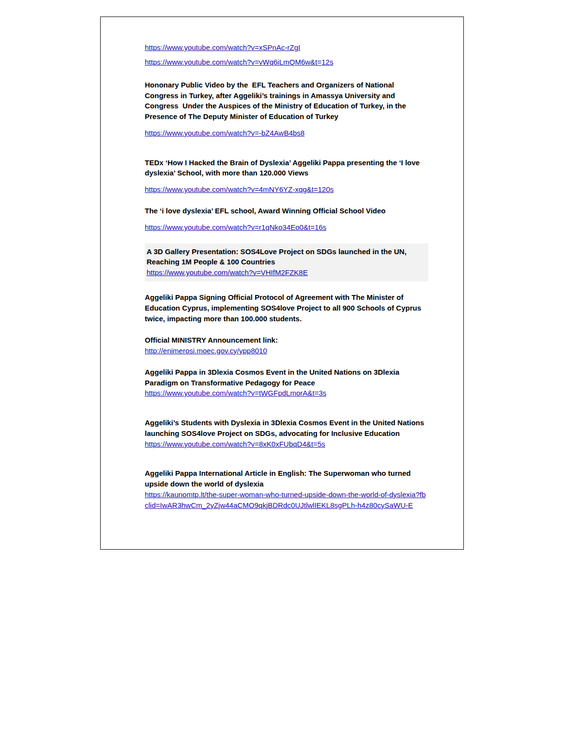https://www.youtube.com/watch?v=xSPnAc-rZgI
https://www.youtube.com/watch?v=vWq6iLmQM6w&t=12s
Hononary Public Video by the EFL Teachers and Organizers of National Congress in Turkey, after Aggeliki’s trainings in Amassya University and Congress Under the Auspices of the Ministry of Education of Turkey, in the Presence of The Deputy Minister of Education of Turkey
https://www.youtube.com/watch?v=-bZ4AwB4bs8
TEDx ‘How I Hacked the Brain of Dyslexia’ Aggeliki Pappa presenting the ‘I love dyslexia’ School, with more than 120.000 Views
https://www.youtube.com/watch?v=4mNY6YZ-xqg&t=120s
The ‘i love dyslexia’ EFL school, Award Winning Official School Video
https://www.youtube.com/watch?v=r1qNko34Eo0&t=16s
A 3D Gallery Presentation: SOS4Love Project on SDGs launched in the UN, Reaching 1M People & 100 Countries
https://www.youtube.com/watch?v=VHIfM2FZK8E
Aggeliki Pappa Signing Official Protocol of Agreement with The Minister of Education Cyprus, implementing SOS4love Project to all 900 Schools of Cyprus twice, impacting more than 100.000 students.
Official MINISTRY Announcement link:
http://enimerosi.moec.gov.cy/ypp8010
Aggeliki Pappa in 3Dlexia Cosmos Event in the United Nations on 3Dlexia Paradigm on Transformative Pedagogy for Peace
https://www.youtube.com/watch?v=tWGFpdLmorA&t=3s
Aggeliki’s Students with Dyslexia in 3Dlexia Cosmos Event in the United Nations launching SOS4love Project on SDGs, advocating for Inclusive Education
https://www.youtube.com/watch?v=8xK0xFUbqD4&t=5s
Aggeliki Pappa International Article in English: The Superwoman who turned upside down the world of dyslexia
https://kaunomtp.lt/the-super-woman-who-turned-upside-down-the-world-of-dyslexia?fbclid=IwAR3hwCm_2yZjw44aCMO9qkjBDRdc0UJtlwlIEKL8sgPLh-h4z80cySaWU-E